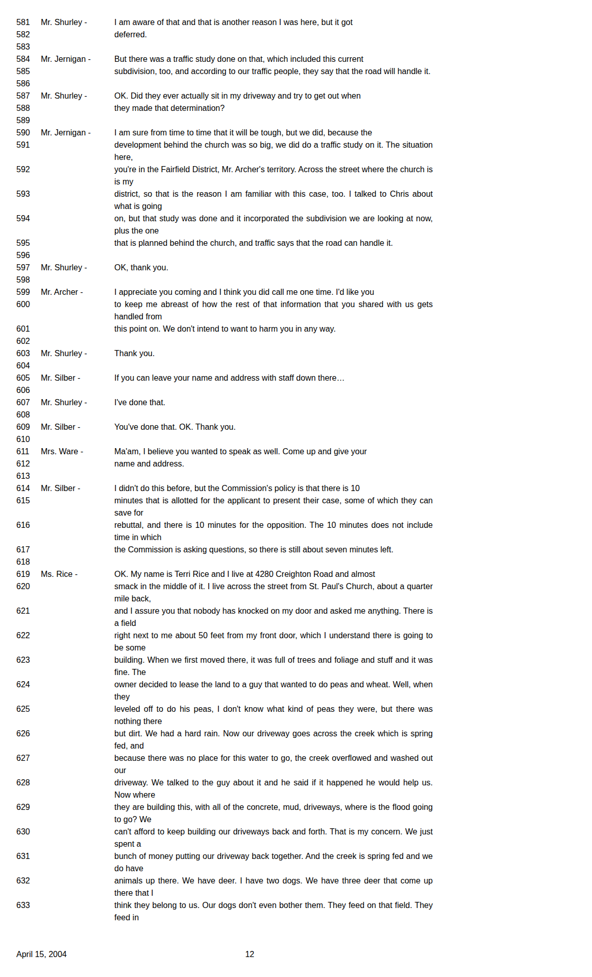| 581 | Mr. Shurley - | I am aware of that and that is another reason I was here, but it got |
| 582 | | deferred. |
| 583 | | |
| 584 | Mr. Jernigan - | But there was a traffic study done on that, which included this current |
| 585 | | subdivision, too, and according to our traffic people, they say that the road will handle it. |
| 586 | | |
| 587 | Mr. Shurley - | OK. Did they ever actually sit in my driveway and try to get out when |
| 588 | | they made that determination? |
| 589 | | |
| 590 | Mr. Jernigan - | I am sure from time to time that it will be tough, but we did, because the |
| 591 | | development behind the church was so big, we did do a traffic study on it. The situation here, |
| 592 | | you're in the Fairfield District, Mr. Archer's territory. Across the street where the church is is my |
| 593 | | district, so that is the reason I am familiar with this case, too. I talked to Chris about what is going |
| 594 | | on, but that study was done and it incorporated the subdivision we are looking at now, plus the one |
| 595 | | that is planned behind the church, and traffic says that the road can handle it. |
| 596 | | |
| 597 | Mr. Shurley - | OK, thank you. |
| 598 | | |
| 599 | Mr. Archer - | I appreciate you coming and I think you did call me one time. I'd like you |
| 600 | | to keep me abreast of how the rest of that information that you shared with us gets handled from |
| 601 | | this point on. We don't intend to want to harm you in any way. |
| 602 | | |
| 603 | Mr. Shurley - | Thank you. |
| 604 | | |
| 605 | Mr. Silber - | If you can leave your name and address with staff down there… |
| 606 | | |
| 607 | Mr. Shurley - | I've done that. |
| 608 | | |
| 609 | Mr. Silber - | You've done that. OK. Thank you. |
| 610 | | |
| 611 | Mrs. Ware - | Ma'am, I believe you wanted to speak as well. Come up and give your |
| 612 | | name and address. |
| 613 | | |
| 614 | Mr. Silber - | I didn't do this before, but the Commission's policy is that there is 10 |
| 615 | | minutes that is allotted for the applicant to present their case, some of which they can save for |
| 616 | | rebuttal, and there is 10 minutes for the opposition. The 10 minutes does not include time in which |
| 617 | | the Commission is asking questions, so there is still about seven minutes left. |
| 618 | | |
| 619 | Ms. Rice - | OK. My name is Terri Rice and I live at 4280 Creighton Road and almost |
| 620 | | smack in the middle of it. I live across the street from St. Paul's Church, about a quarter mile back, |
| 621 | | and I assure you that nobody has knocked on my door and asked me anything. There is a field |
| 622 | | right next to me about 50 feet from my front door, which I understand there is going to be some |
| 623 | | building. When we first moved there, it was full of trees and foliage and stuff and it was fine. The |
| 624 | | owner decided to lease the land to a guy that wanted to do peas and wheat. Well, when they |
| 625 | | leveled off to do his peas, I don't know what kind of peas they were, but there was nothing there |
| 626 | | but dirt. We had a hard rain. Now our driveway goes across the creek which is spring fed, and |
| 627 | | because there was no place for this water to go, the creek overflowed and washed out our |
| 628 | | driveway. We talked to the guy about it and he said if it happened he would help us. Now where |
| 629 | | they are building this, with all of the concrete, mud, driveways, where is the flood going to go? We |
| 630 | | can't afford to keep building our driveways back and forth. That is my concern. We just spent a |
| 631 | | bunch of money putting our driveway back together. And the creek is spring fed and we do have |
| 632 | | animals up there. We have deer. I have two dogs. We have three deer that come up there that I |
| 633 | | think they belong to us. Our dogs don't even bother them. They feed on that field. They feed in |
April 15, 2004
12